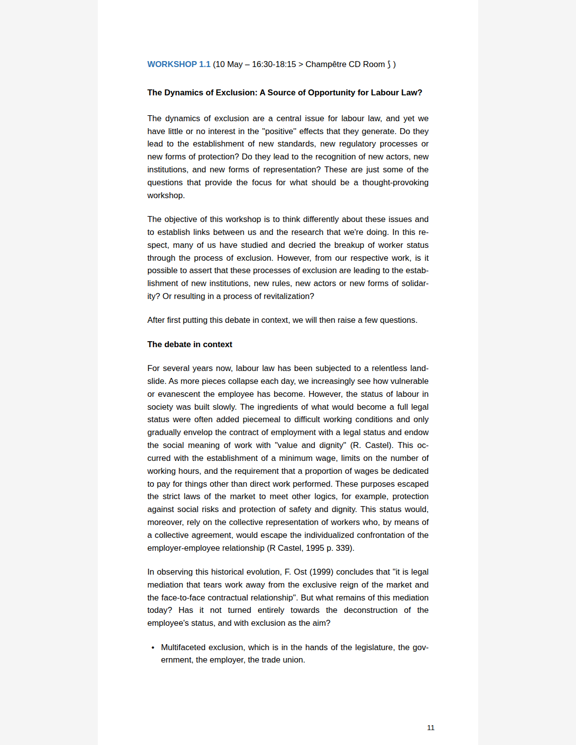WORKSHOP 1.1 (10 May – 16:30-18:15 > Champêtre CD Room ⟆ )
The Dynamics of Exclusion: A Source of Opportunity for Labour Law?
The dynamics of exclusion are a central issue for labour law, and yet we have little or no interest in the ''positive'' effects that they generate. Do they lead to the establishment of new standards, new regulatory processes or new forms of protection? Do they lead to the recognition of new actors, new institutions, and new forms of representation? These are just some of the questions that provide the focus for what should be a thought-provoking workshop.
The objective of this workshop is to think differently about these issues and to establish links between us and the research that we're doing. In this respect, many of us have studied and decried the breakup of worker status through the process of exclusion. However, from our respective work, is it possible to assert that these processes of exclusion are leading to the establishment of new institutions, new rules, new actors or new forms of solidarity? Or resulting in a process of revitalization?
After first putting this debate in context, we will then raise a few questions.
The debate in context
For several years now, labour law has been subjected to a relentless landslide. As more pieces collapse each day, we increasingly see how vulnerable or evanescent the employee has become. However, the status of labour in society was built slowly. The ingredients of what would become a full legal status were often added piecemeal to difficult working conditions and only gradually envelop the contract of employment with a legal status and endow the social meaning of work with "value and dignity" (R. Castel). This occurred with the establishment of a minimum wage, limits on the number of working hours, and the requirement that a proportion of wages be dedicated to pay for things other than direct work performed. These purposes escaped the strict laws of the market to meet other logics, for example, protection against social risks and protection of safety and dignity. This status would, moreover, rely on the collective representation of workers who, by means of a collective agreement, would escape the individualized confrontation of the employer-employee relationship (R Castel, 1995 p. 339).
In observing this historical evolution, F. Ost (1999) concludes that "it is legal mediation that tears work away from the exclusive reign of the market and the face-to-face contractual relationship". But what remains of this mediation today? Has it not turned entirely towards the deconstruction of the employee's status, and with exclusion as the aim?
Multifaceted exclusion, which is in the hands of the legislature, the government, the employer, the trade union.
11